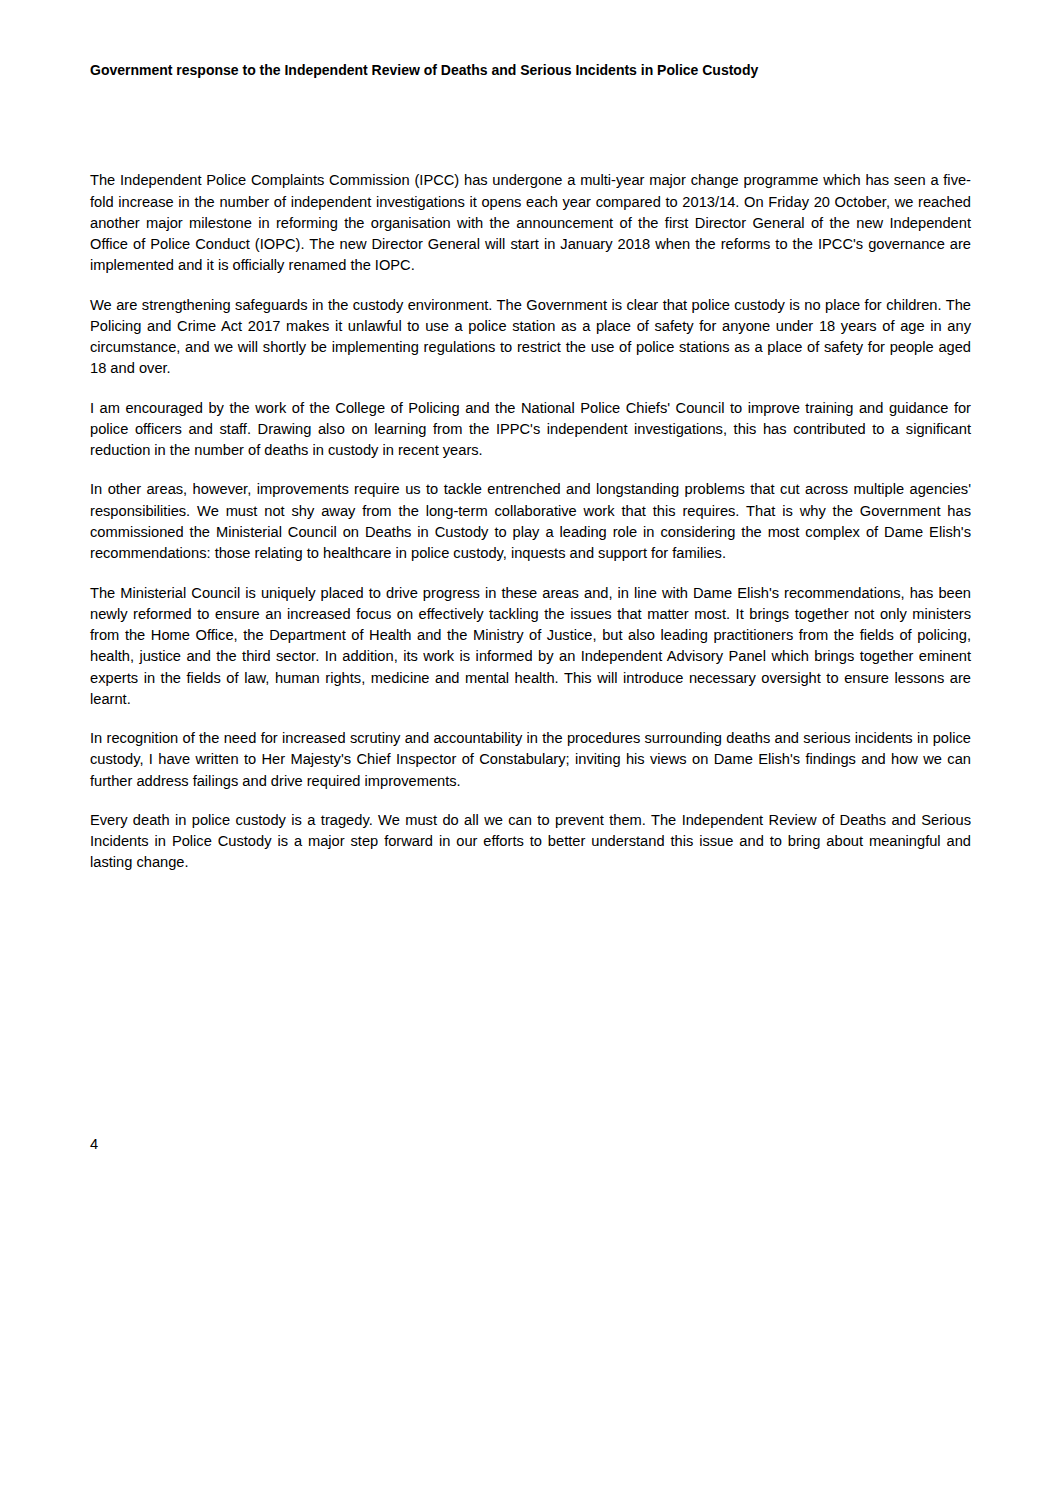Government response to the Independent Review of Deaths and Serious Incidents in Police Custody
The Independent Police Complaints Commission (IPCC) has undergone a multi-year major change programme which has seen a five-fold increase in the number of independent investigations it opens each year compared to 2013/14. On Friday 20 October, we reached another major milestone in reforming the organisation with the announcement of the first Director General of the new Independent Office of Police Conduct (IOPC). The new Director General will start in January 2018 when the reforms to the IPCC's governance are implemented and it is officially renamed the IOPC.
We are strengthening safeguards in the custody environment. The Government is clear that police custody is no place for children. The Policing and Crime Act 2017 makes it unlawful to use a police station as a place of safety for anyone under 18 years of age in any circumstance, and we will shortly be implementing regulations to restrict the use of police stations as a place of safety for people aged 18 and over.
I am encouraged by the work of the College of Policing and the National Police Chiefs' Council to improve training and guidance for police officers and staff. Drawing also on learning from the IPPC's independent investigations, this has contributed to a significant reduction in the number of deaths in custody in recent years.
In other areas, however, improvements require us to tackle entrenched and longstanding problems that cut across multiple agencies' responsibilities. We must not shy away from the long-term collaborative work that this requires. That is why the Government has commissioned the Ministerial Council on Deaths in Custody to play a leading role in considering the most complex of Dame Elish's recommendations: those relating to healthcare in police custody, inquests and support for families.
The Ministerial Council is uniquely placed to drive progress in these areas and, in line with Dame Elish's recommendations, has been newly reformed to ensure an increased focus on effectively tackling the issues that matter most. It brings together not only ministers from the Home Office, the Department of Health and the Ministry of Justice, but also leading practitioners from the fields of policing, health, justice and the third sector. In addition, its work is informed by an Independent Advisory Panel which brings together eminent experts in the fields of law, human rights, medicine and mental health. This will introduce necessary oversight to ensure lessons are learnt.
In recognition of the need for increased scrutiny and accountability in the procedures surrounding deaths and serious incidents in police custody, I have written to Her Majesty's Chief Inspector of Constabulary; inviting his views on Dame Elish's findings and how we can further address failings and drive required improvements.
Every death in police custody is a tragedy. We must do all we can to prevent them. The Independent Review of Deaths and Serious Incidents in Police Custody is a major step forward in our efforts to better understand this issue and to bring about meaningful and lasting change.
4